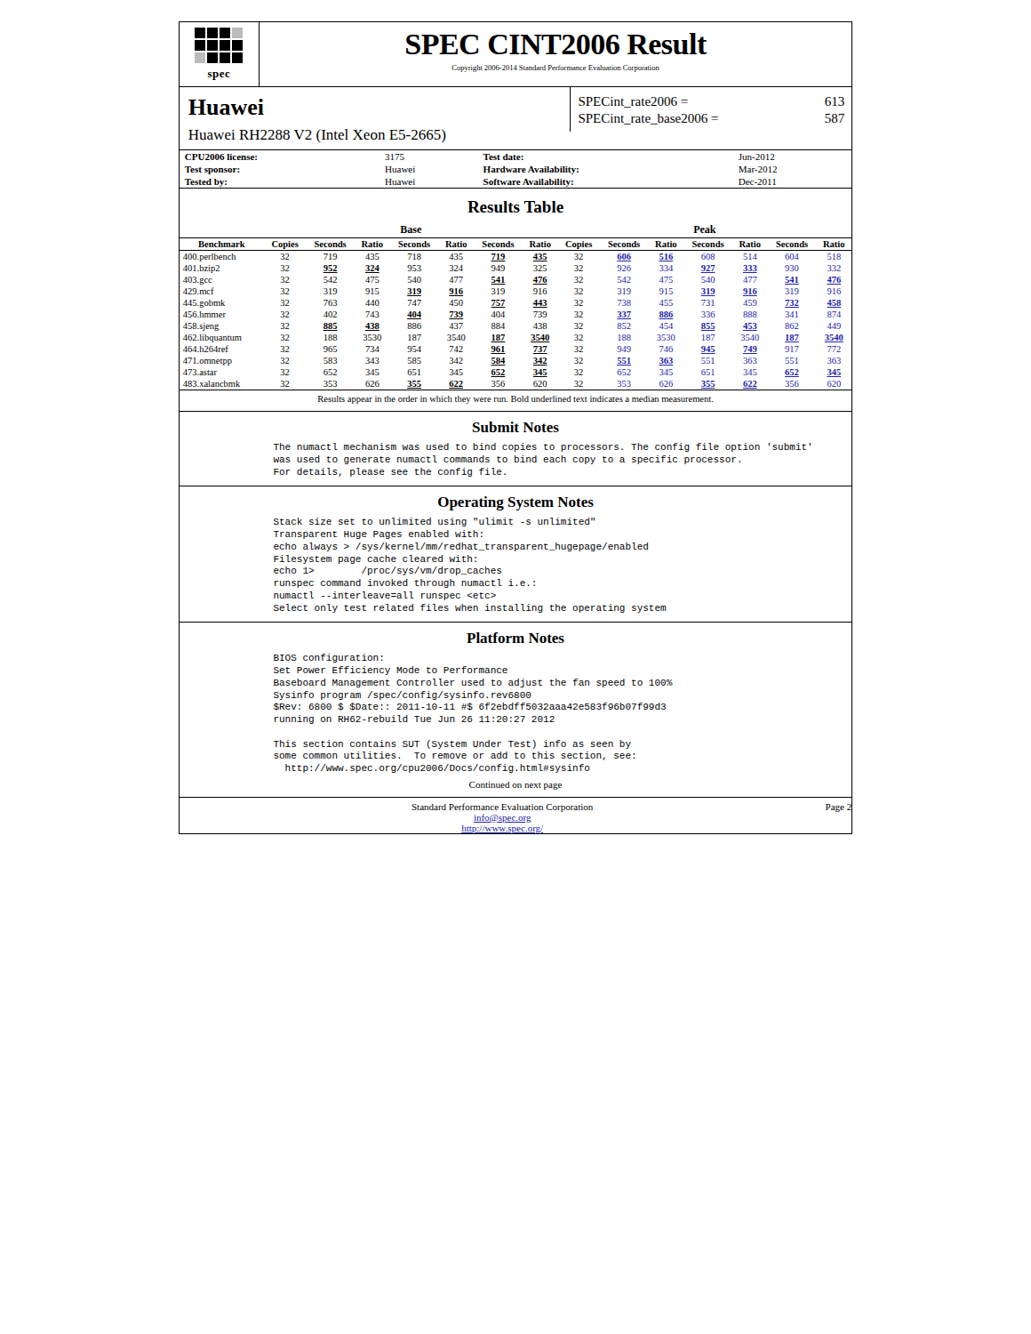spec
SPEC CINT2006 Result
Copyright 2006-2014 Standard Performance Evaluation Corporation
Huawei
Huawei RH2288 V2 (Intel Xeon E5-2665)
SPECint_rate2006 =613
SPECint_rate_base2006 =587
| CPU2006 license: | 3175 | Test date: | Jun-2012 |
| Test sponsor: | Huawei | Hardware Availability: | Mar-2012 |
| Tested by: | Huawei | Software Availability: | Dec-2011 |
Results Table
| | Base | Peak |
| --- | --- | --- |
| Benchmark | Copies | Seconds | Ratio | Seconds | Ratio | Seconds | Ratio | Copies | Seconds | Ratio | Seconds | Ratio | Seconds | Ratio |
| 400.perlbench | 32 | 719 | 435 | 718 | 435 | 719 | 435 | 32 | 606 | 516 | 608 | 514 | 604 | 518 |
| 401.bzip2 | 32 | 952 | 324 | 953 | 324 | 949 | 325 | 32 | 926 | 334 | 927 | 333 | 930 | 332 |
| 403.gcc | 32 | 542 | 475 | 540 | 477 | 541 | 476 | 32 | 542 | 475 | 540 | 477 | 541 | 476 |
| 429.mcf | 32 | 319 | 915 | 319 | 916 | 319 | 916 | 32 | 319 | 915 | 319 | 916 | 319 | 916 |
| 445.gobmk | 32 | 763 | 440 | 747 | 450 | 757 | 443 | 32 | 738 | 455 | 731 | 459 | 732 | 458 |
| 456.hmmer | 32 | 402 | 743 | 404 | 739 | 404 | 739 | 32 | 337 | 886 | 336 | 888 | 341 | 874 |
| 458.sjeng | 32 | 885 | 438 | 886 | 437 | 884 | 438 | 32 | 852 | 454 | 855 | 453 | 862 | 449 |
| 462.libquantum | 32 | 188 | 3530 | 187 | 3540 | 187 | 3540 | 32 | 188 | 3530 | 187 | 3540 | 187 | 3540 |
| 464.h264ref | 32 | 965 | 734 | 954 | 742 | 961 | 737 | 32 | 949 | 746 | 945 | 749 | 917 | 772 |
| 471.omnetpp | 32 | 583 | 343 | 585 | 342 | 584 | 342 | 32 | 551 | 363 | 551 | 363 | 551 | 363 |
| 473.astar | 32 | 652 | 345 | 651 | 345 | 652 | 345 | 32 | 652 | 345 | 651 | 345 | 652 | 345 |
| 483.xalancbmk | 32 | 353 | 626 | 355 | 622 | 356 | 620 | 32 | 353 | 626 | 355 | 622 | 356 | 620 |
Results appear in the order in which they were run. Bold underlined text indicates a median measurement.
Submit Notes
The numactl mechanism was used to bind copies to processors. The config file option 'submit'
was used to generate numactl commands to bind each copy to a specific processor.
For details, please see the config file.
Operating System Notes
Stack size set to unlimited using "ulimit -s unlimited"
Transparent Huge Pages enabled with:
echo always > /sys/kernel/mm/redhat_transparent_hugepage/enabled
Filesystem page cache cleared with:
echo 1>        /proc/sys/vm/drop_caches
runspec command invoked through numactl i.e.:
numactl --interleave=all runspec <etc>
Select only test related files when installing the operating system
Platform Notes
BIOS configuration:
Set Power Efficiency Mode to Performance
Baseboard Management Controller used to adjust the fan speed to 100%
Sysinfo program /spec/config/sysinfo.rev6800
$Rev: 6800 $ $Date:: 2011-10-11 #$ 6f2ebdff5032aaa42e583f96b07f99d3
running on RH62-rebuild Tue Jun 26 11:20:27 2012

This section contains SUT (System Under Test) info as seen by
some common utilities.  To remove or add to this section, see:
  http://www.spec.org/cpu2006/Docs/config.html#sysinfo
Continued on next page
Standard Performance Evaluation Corporation
info@spec.org
http://www.spec.org/
Page 2